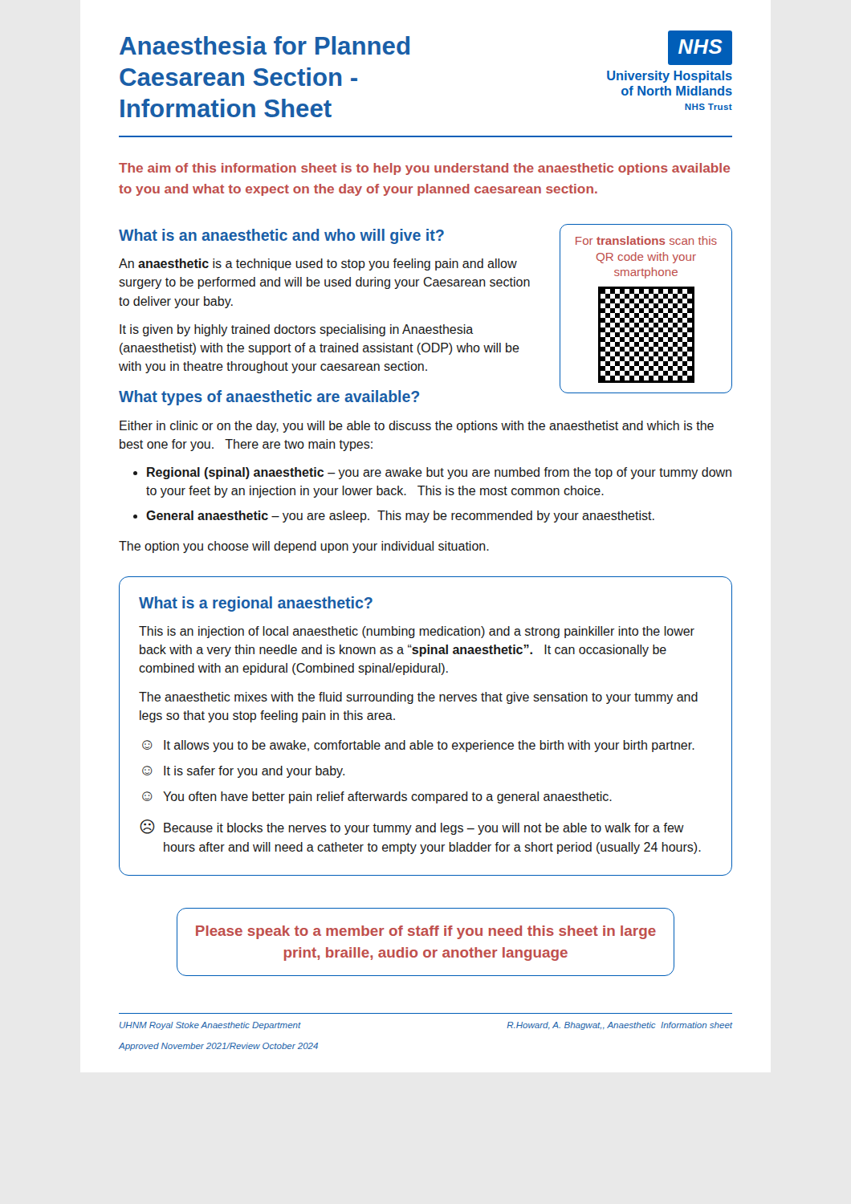Anaesthesia for Planned Caesarean Section - Information Sheet
NHS
University Hospitals
of North Midlands
NHS Trust
The aim of this information sheet is to help you understand the anaesthetic options available to you and what to expect on the day of your planned caesarean section.
For translations scan this QR code with your smartphone
What is an anaesthetic and who will give it?
An anaesthetic is a technique used to stop you feeling pain and allow surgery to be performed and will be used during your Caesarean section to deliver your baby.
It is given by highly trained doctors specialising in Anaesthesia (anaesthetist) with the support of a trained assistant (ODP) who will be with you in theatre throughout your caesarean section.
What types of anaesthetic are available?
Either in clinic or on the day, you will be able to discuss the options with the anaesthetist and which is the best one for you. There are two main types:
Regional (spinal) anaesthetic – you are awake but you are numbed from the top of your tummy down to your feet by an injection in your lower back. This is the most common choice.
General anaesthetic – you are asleep. This may be recommended by your anaesthetist.
The option you choose will depend upon your individual situation.
What is a regional anaesthetic?
This is an injection of local anaesthetic (numbing medication) and a strong painkiller into the lower back with a very thin needle and is known as a “spinal anaesthetic”. It can occasionally be combined with an epidural (Combined spinal/epidural).
The anaesthetic mixes with the fluid surrounding the nerves that give sensation to your tummy and legs so that you stop feeling pain in this area.
It allows you to be awake, comfortable and able to experience the birth with your birth partner.
It is safer for you and your baby.
You often have better pain relief afterwards compared to a general anaesthetic.
Because it blocks the nerves to your tummy and legs – you will not be able to walk for a few hours after and will need a catheter to empty your bladder for a short period (usually 24 hours).
Please speak to a member of staff if you need this sheet in large print, braille, audio or another language
UHNM Royal Stoke Anaesthetic Department R.Howard, A. Bhagwat,, Anaesthetic Information sheet Approved November 2021/Review October 2024